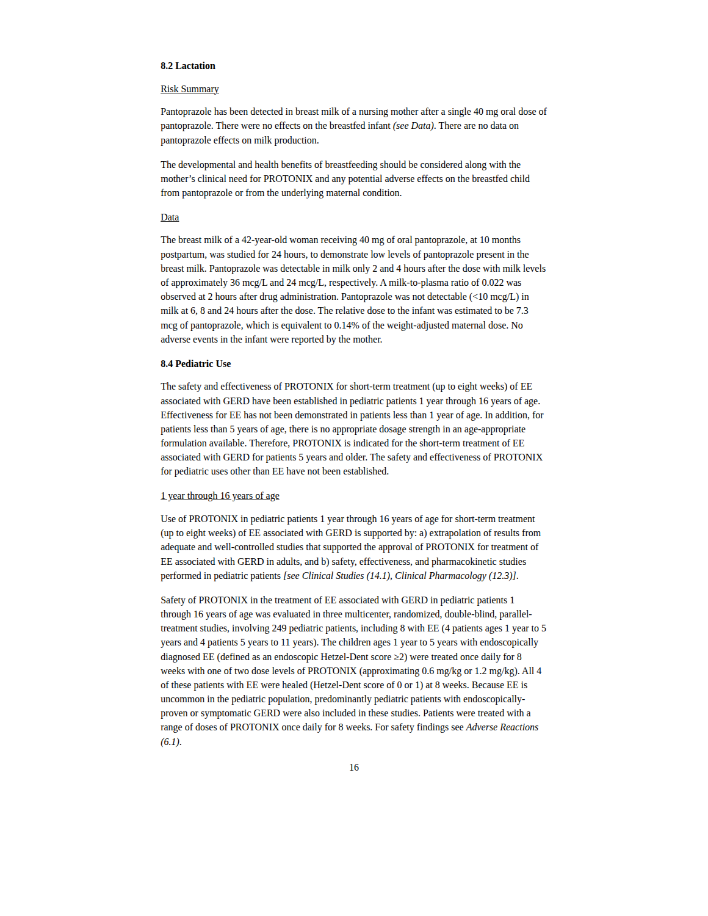8.2 Lactation
Risk Summary
Pantoprazole has been detected in breast milk of a nursing mother after a single 40 mg oral dose of pantoprazole. There were no effects on the breastfed infant (see Data). There are no data on pantoprazole effects on milk production.
The developmental and health benefits of breastfeeding should be considered along with the mother’s clinical need for PROTONIX and any potential adverse effects on the breastfed child from pantoprazole or from the underlying maternal condition.
Data
The breast milk of a 42-year-old woman receiving 40 mg of oral pantoprazole, at 10 months postpartum, was studied for 24 hours, to demonstrate low levels of pantoprazole present in the breast milk. Pantoprazole was detectable in milk only 2 and 4 hours after the dose with milk levels of approximately 36 mcg/L and 24 mcg/L, respectively. A milk-to-plasma ratio of 0.022 was observed at 2 hours after drug administration. Pantoprazole was not detectable (<10 mcg/L) in milk at 6, 8 and 24 hours after the dose. The relative dose to the infant was estimated to be 7.3 mcg of pantoprazole, which is equivalent to 0.14% of the weight-adjusted maternal dose. No adverse events in the infant were reported by the mother.
8.4 Pediatric Use
The safety and effectiveness of PROTONIX for short-term treatment (up to eight weeks) of EE associated with GERD have been established in pediatric patients 1 year through 16 years of age. Effectiveness for EE has not been demonstrated in patients less than 1 year of age. In addition, for patients less than 5 years of age, there is no appropriate dosage strength in an age-appropriate formulation available. Therefore, PROTONIX is indicated for the short-term treatment of EE associated with GERD for patients 5 years and older. The safety and effectiveness of PROTONIX for pediatric uses other than EE have not been established.
1 year through 16 years of age
Use of PROTONIX in pediatric patients 1 year through 16 years of age for short-term treatment (up to eight weeks) of EE associated with GERD is supported by: a) extrapolation of results from adequate and well-controlled studies that supported the approval of PROTONIX for treatment of EE associated with GERD in adults, and b) safety, effectiveness, and pharmacokinetic studies performed in pediatric patients [see Clinical Studies (14.1), Clinical Pharmacology (12.3)].
Safety of PROTONIX in the treatment of EE associated with GERD in pediatric patients 1 through 16 years of age was evaluated in three multicenter, randomized, double-blind, parallel-treatment studies, involving 249 pediatric patients, including 8 with EE (4 patients ages 1 year to 5 years and 4 patients 5 years to 11 years). The children ages 1 year to 5 years with endoscopically diagnosed EE (defined as an endoscopic Hetzel-Dent score ≥2) were treated once daily for 8 weeks with one of two dose levels of PROTONIX (approximating 0.6 mg/kg or 1.2 mg/kg). All 4 of these patients with EE were healed (Hetzel-Dent score of 0 or 1) at 8 weeks. Because EE is uncommon in the pediatric population, predominantly pediatric patients with endoscopically-proven or symptomatic GERD were also included in these studies. Patients were treated with a range of doses of PROTONIX once daily for 8 weeks. For safety findings see Adverse Reactions (6.1).
16